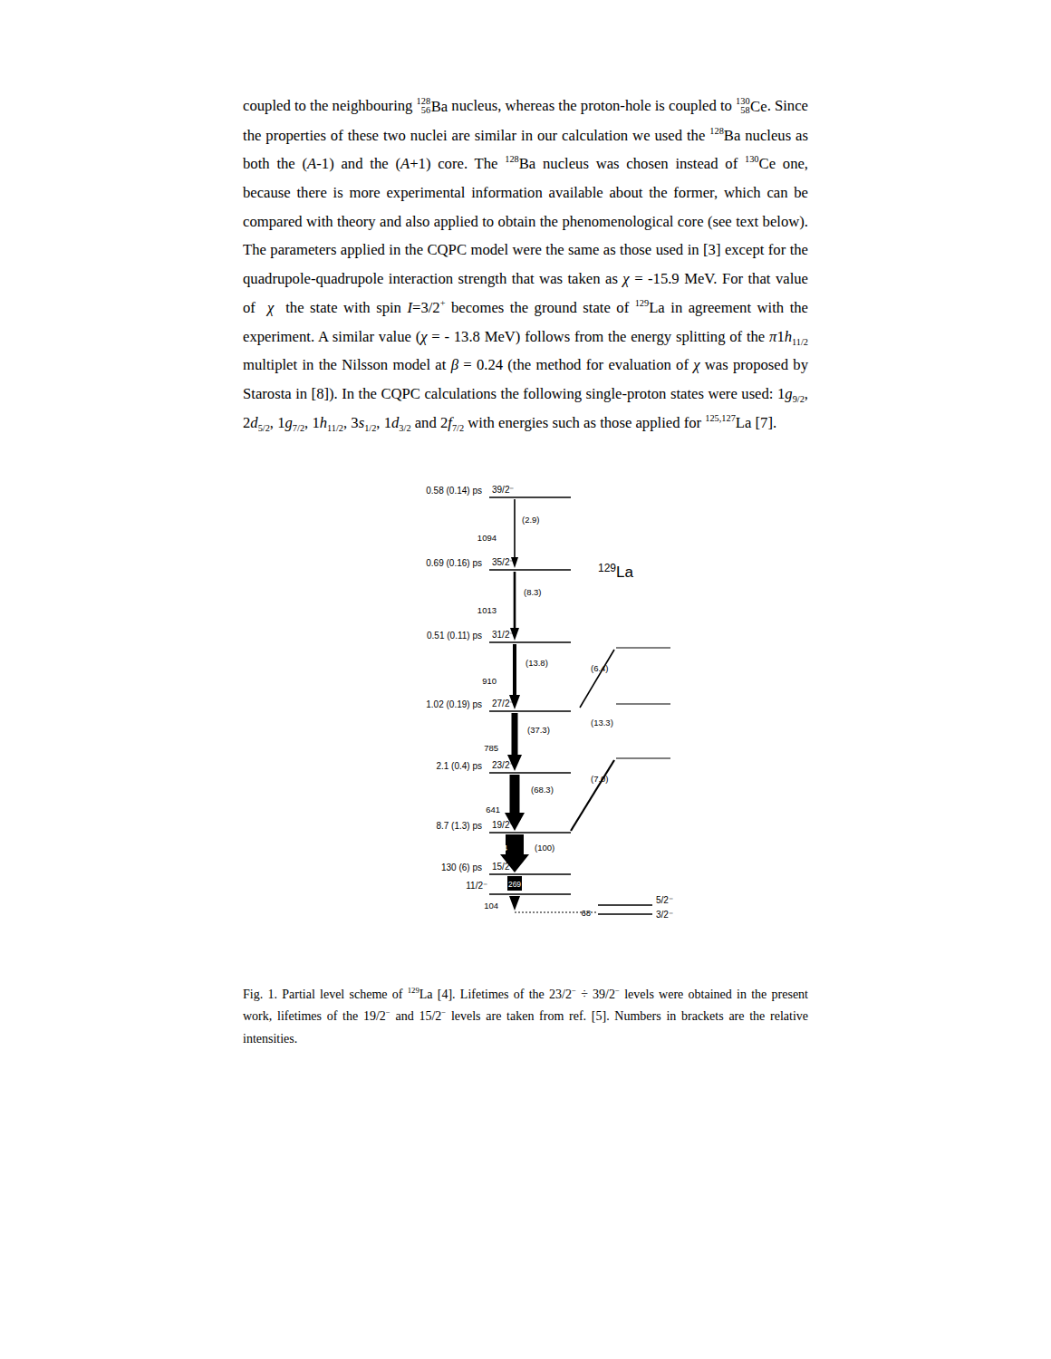coupled to the neighbouring 12856 Ba nucleus, whereas the proton-hole is coupled to 13058 Ce. Since the properties of these two nuclei are similar in our calculation we used the 128Ba nucleus as both the (A-1) and the (A+1) core. The 128Ba nucleus was chosen instead of 130Ce one, because there is more experimental information available about the former, which can be compared with theory and also applied to obtain the phenomenological core (see text below). The parameters applied in the CQPC model were the same as those used in [3] except for the quadrupole-quadrupole interaction strength that was taken as χ = -15.9 MeV. For that value of χ the state with spin I=3/2+ becomes the ground state of 129La in agreement with the experiment. A similar value (χ = - 13.8 MeV) follows from the energy splitting of the π1h11/2 multiplet in the Nilsson model at β = 0.24 (the method for evaluation of χ was proposed by Starosta in [8]). In the CQPC calculations the following single-proton states were used: 1g9/2, 2d5/2, 1g7/2, 1h11/2, 3s1/2, 1d3/2 and 2f7/2 with energies such as those applied for 125,127La [7].
0.58 (0.14) ps 39/2⁻ (2.9) 1094 0.69 (0.16) ps 35/2⁻ 129La (8.3) 1013 0.51 (0.11) ps 31/2⁻ (13.8) 910 (6.4) 1.02 (0.19) ps 27/2⁻ (37.3) 785 (13.3) 2.1 (0.4) ps 23/2⁻ (68.3) 641 (7.0) 8.7 (1.3) ps 19/2⁻ 474 (100) 130 (6) ps 15/2⁻ 269 11/2⁻ 104 68 5/2⁻ 3/2⁻
Fig. 1. Partial level scheme of 129La [4]. Lifetimes of the 23/2− ÷ 39/2− levels were obtained in the present work, lifetimes of the 19/2− and 15/2− levels are taken from ref. [5]. Numbers in brackets are the relative intensities.